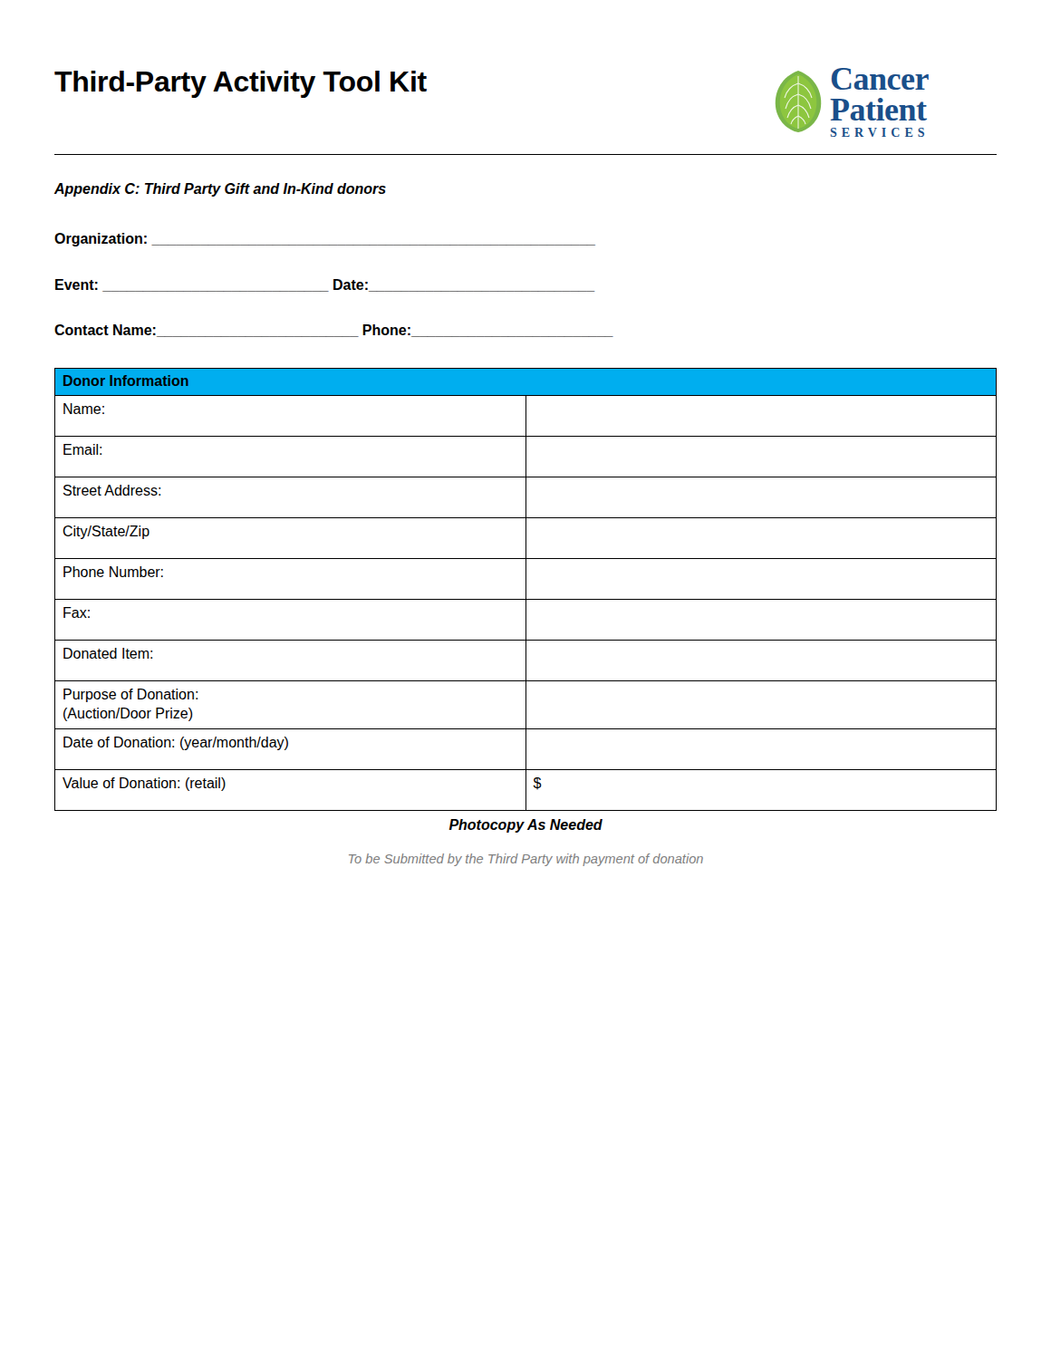Cancer Patient SERVICES
Third-Party Activity Tool Kit
Appendix C: Third Party Gift and In-Kind donors
Organization: _______________________________________________________
Event: ____________________________ Date:____________________________
Contact Name:_________________________ Phone:_________________________
| Donor Information |
| --- |
| Name: | |
| Email: | |
| Street Address: | |
| City/State/Zip | |
| Phone Number: | |
| Fax: | |
| Donated Item: | |
| Purpose of Donation: (Auction/Door Prize) | |
| Date of Donation: (year/month/day) | |
| Value of Donation: (retail) | $ |
Photocopy As Needed
To be Submitted by the Third Party with payment of donation